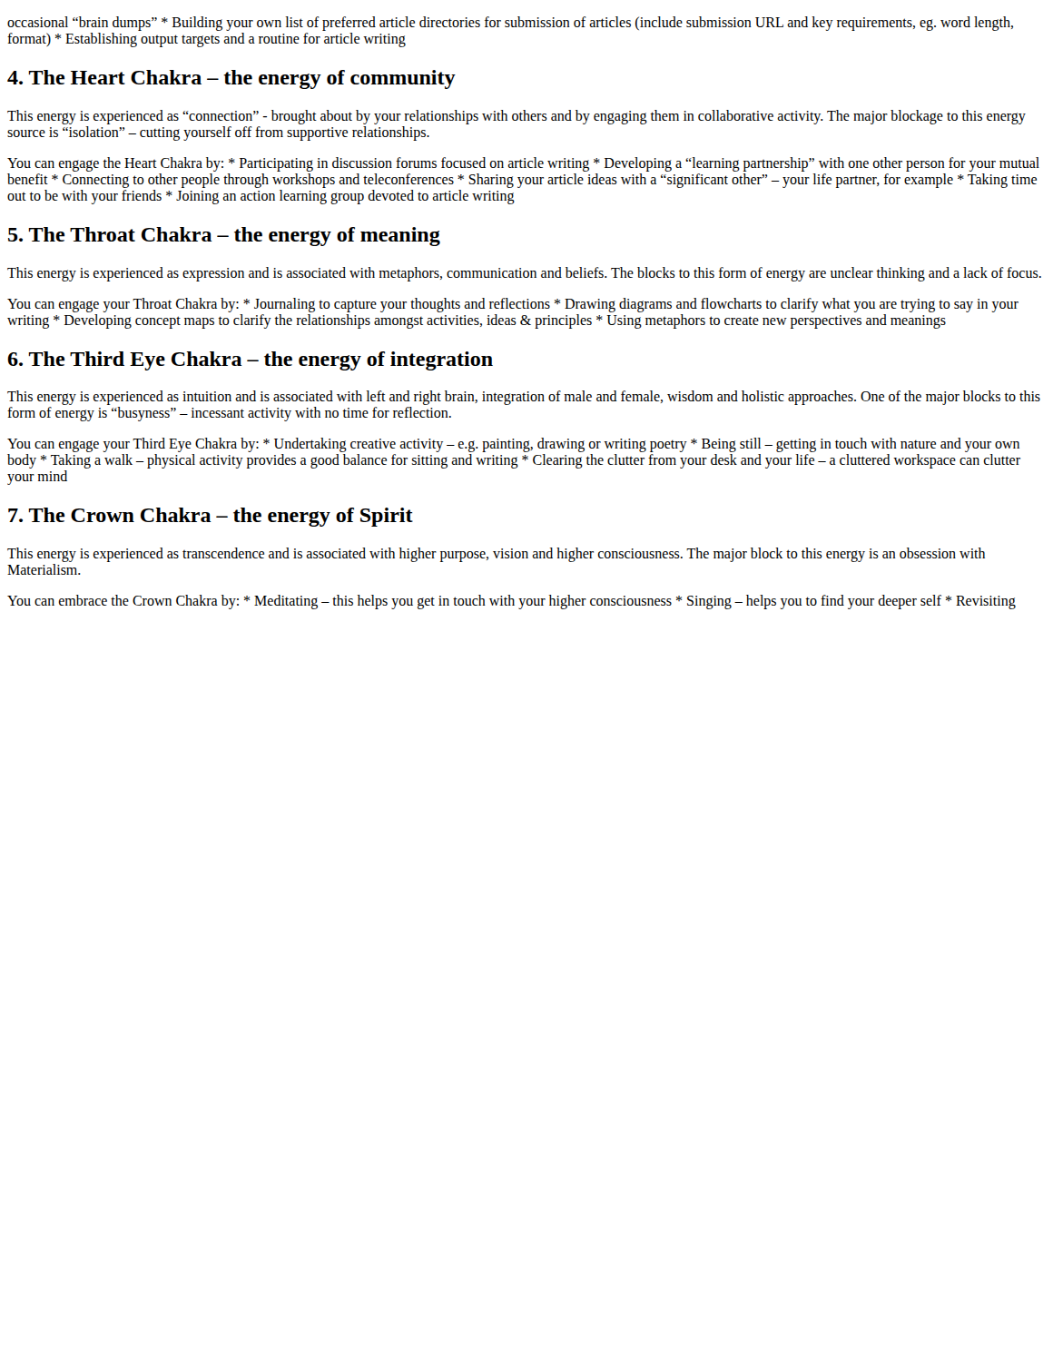occasional “brain dumps” * Building your own list of preferred article directories for submission of articles (include submission URL and key requirements, eg. word length, format) * Establishing output targets and a routine for article writing
4. The Heart Chakra – the energy of community
This energy is experienced as “connection” - brought about by your relationships with others and by engaging them in collaborative activity. The major blockage to this energy source is “isolation” – cutting yourself off from supportive relationships.
You can engage the Heart Chakra by: * Participating in discussion forums focused on article writing * Developing a “learning partnership” with one other person for your mutual benefit * Connecting to other people through workshops and teleconferences * Sharing your article ideas with a “significant other” – your life partner, for example * Taking time out to be with your friends * Joining an action learning group devoted to article writing
5. The Throat Chakra – the energy of meaning
This energy is experienced as expression and is associated with metaphors, communication and beliefs. The blocks to this form of energy are unclear thinking and a lack of focus.
You can engage your Throat Chakra by: * Journaling to capture your thoughts and reflections * Drawing diagrams and flowcharts to clarify what you are trying to say in your writing * Developing concept maps to clarify the relationships amongst activities, ideas & principles * Using metaphors to create new perspectives and meanings
6. The Third Eye Chakra – the energy of integration
This energy is experienced as intuition and is associated with left and right brain, integration of male and female, wisdom and holistic approaches. One of the major blocks to this form of energy is “busyness” – incessant activity with no time for reflection.
You can engage your Third Eye Chakra by: * Undertaking creative activity – e.g. painting, drawing or writing poetry * Being still – getting in touch with nature and your own body * Taking a walk – physical activity provides a good balance for sitting and writing * Clearing the clutter from your desk and your life – a cluttered workspace can clutter your mind
7. The Crown Chakra – the energy of Spirit
This energy is experienced as transcendence and is associated with higher purpose, vision and higher consciousness. The major block to this energy is an obsession with Materialism.
You can embrace the Crown Chakra by: * Meditating – this helps you get in touch with your higher consciousness * Singing – helps you to find your deeper self * Revisiting